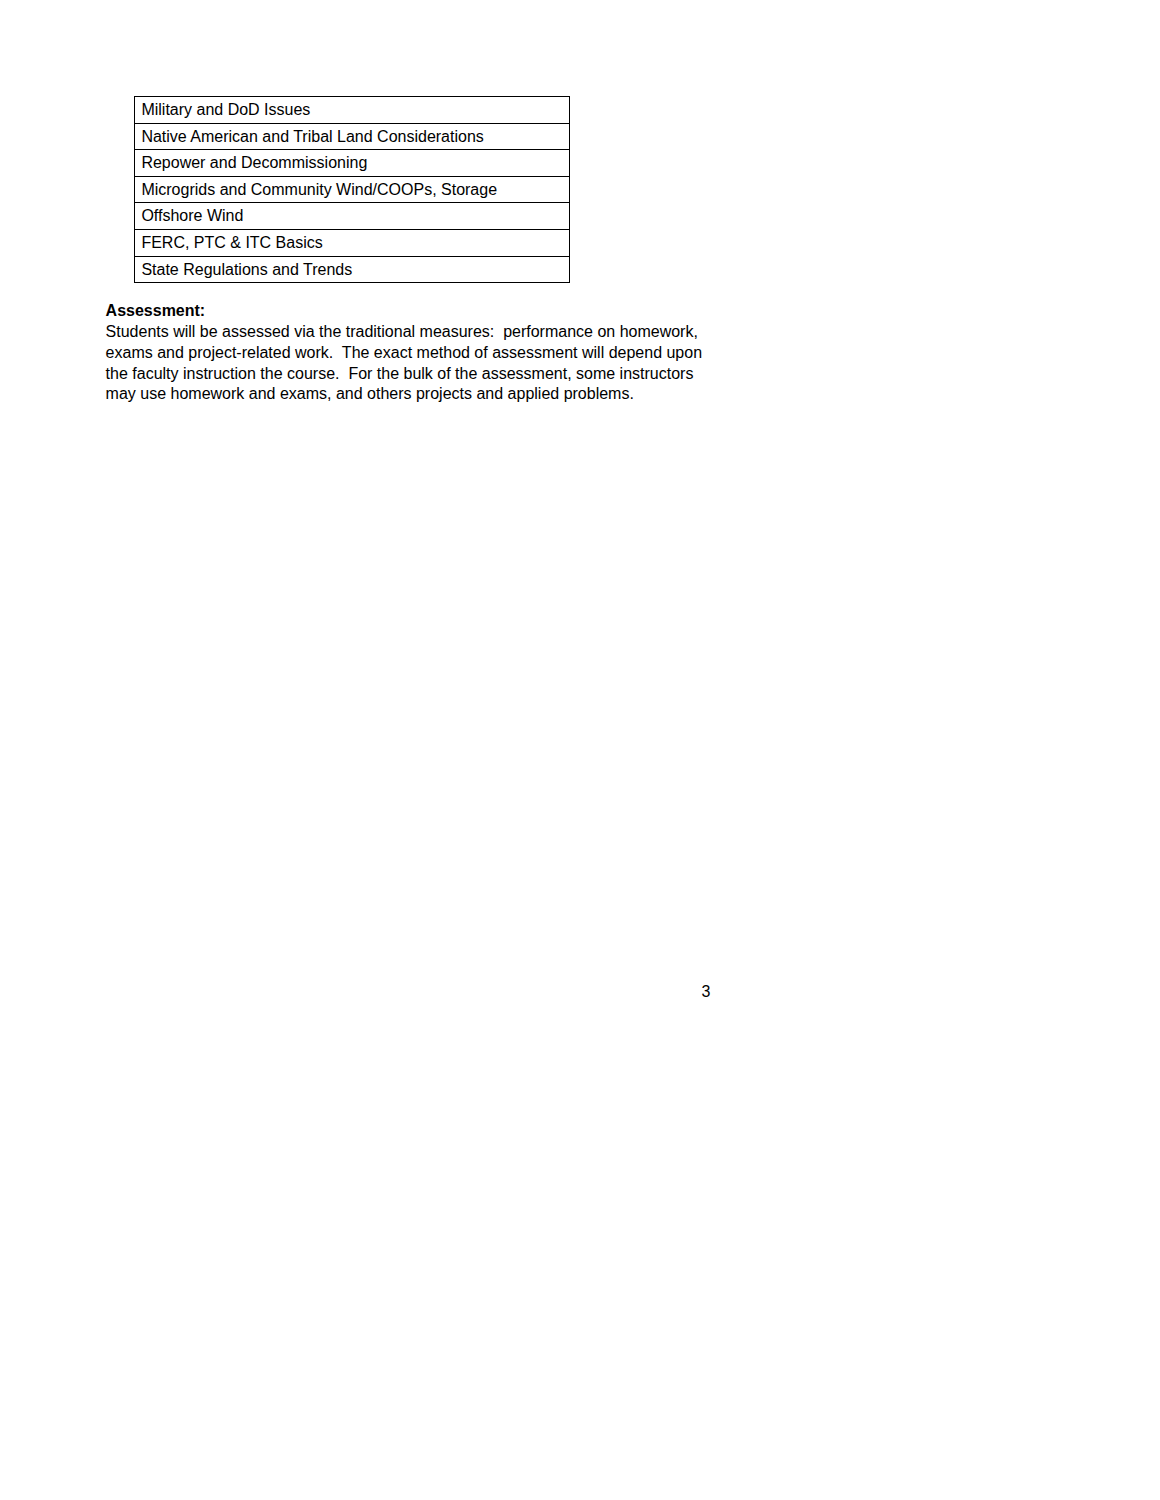| Military and DoD Issues |
| Native American and Tribal Land Considerations |
| Repower and Decommissioning |
| Microgrids and Community Wind/COOPs, Storage |
| Offshore Wind |
| FERC, PTC & ITC Basics |
| State Regulations and Trends |
Assessment:
Students will be assessed via the traditional measures: performance on homework, exams and project-related work. The exact method of assessment will depend upon the faculty instruction the course. For the bulk of the assessment, some instructors may use homework and exams, and others projects and applied problems.
3